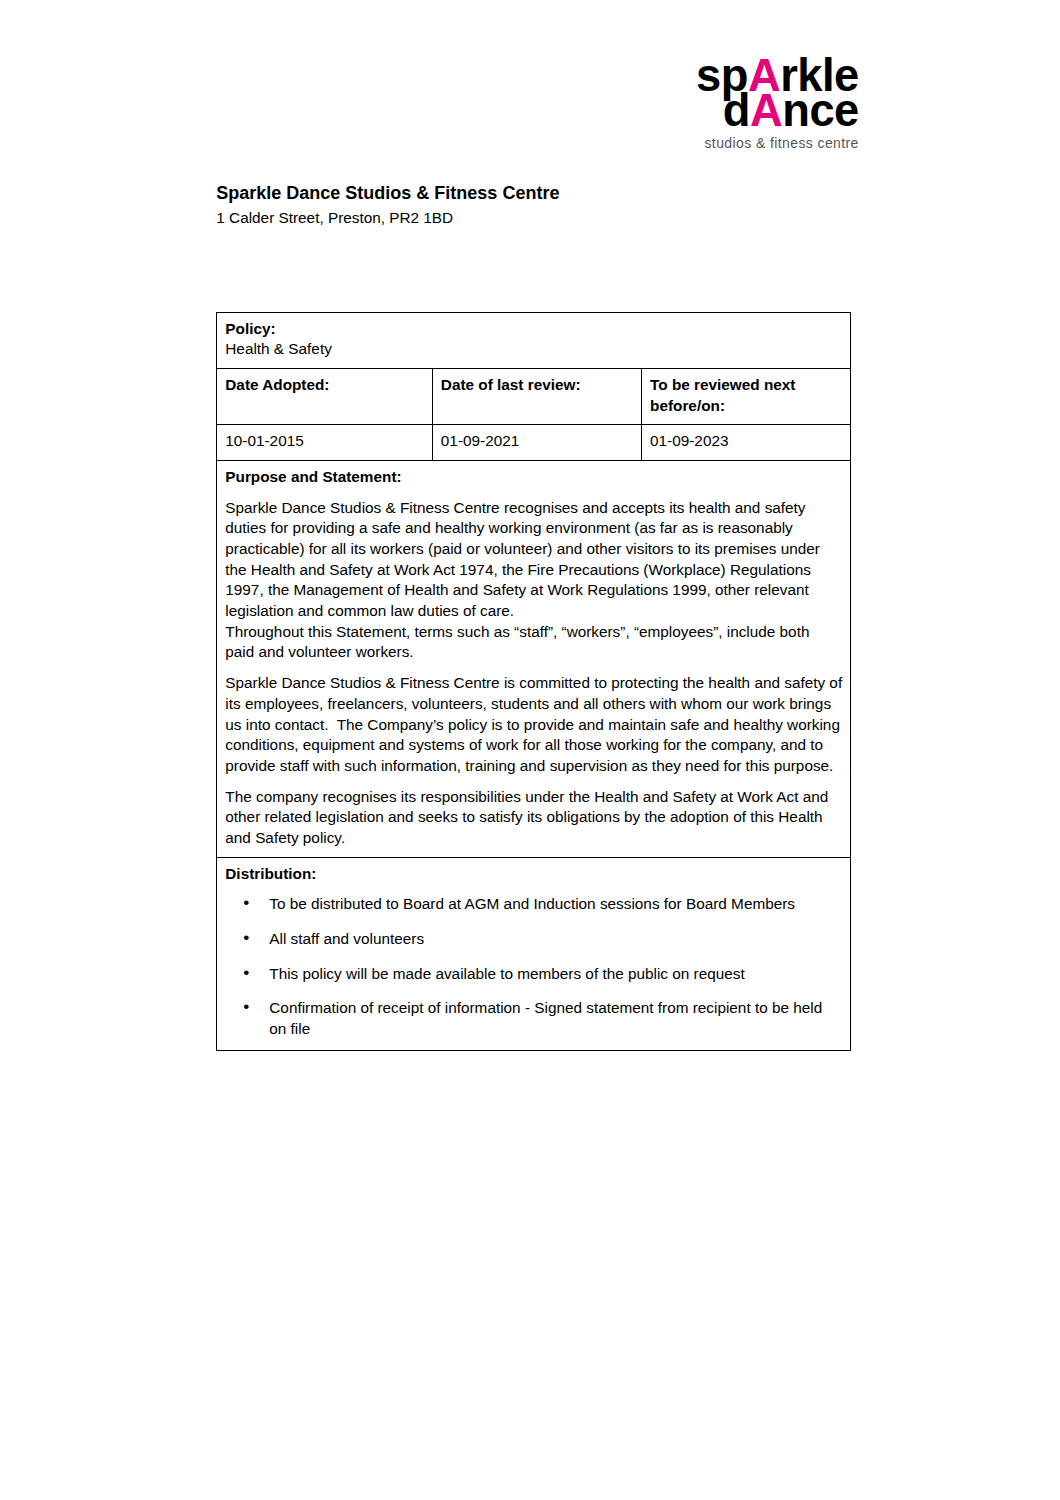spArkle
dAnce
studios & fitness centre
Sparkle Dance Studios & Fitness Centre
1 Calder Street, Preston, PR2 1BD
| Policy: Health & Safety |
| Date Adopted: | Date of last review: | To be reviewed next before/on: |
| 10-01-2015 | 01-09-2021 | 01-09-2023 |
| Purpose and Statement: Sparkle Dance Studios & Fitness Centre recognises and accepts its health and safety duties for providing a safe and healthy working environment (as far as is reasonably practicable) for all its workers (paid or volunteer) and other visitors to its premises under the Health and Safety at Work Act 1974, the Fire Precautions (Workplace) Regulations 1997, the Management of Health and Safety at Work Regulations 1999, other relevant legislation and common law duties of care. Throughout this Statement, terms such as “staff”, “workers”, “employees”, include both paid and volunteer workers. Sparkle Dance Studios & Fitness Centre is committed to protecting the health and safety of its employees, freelancers, volunteers, students and all others with whom our work brings us into contact. The Company’s policy is to provide and maintain safe and healthy working conditions, equipment and systems of work for all those working for the company, and to provide staff with such information, training and supervision as they need for this purpose. The company recognises its responsibilities under the Health and Safety at Work Act and other related legislation and seeks to satisfy its obligations by the adoption of this Health and Safety policy. |
| Distribution: To be distributed to Board at AGM and Induction sessions for Board Members All staff and volunteers This policy will be made available to members of the public on request Confirmation of receipt of information - Signed statement from recipient to be held on file |